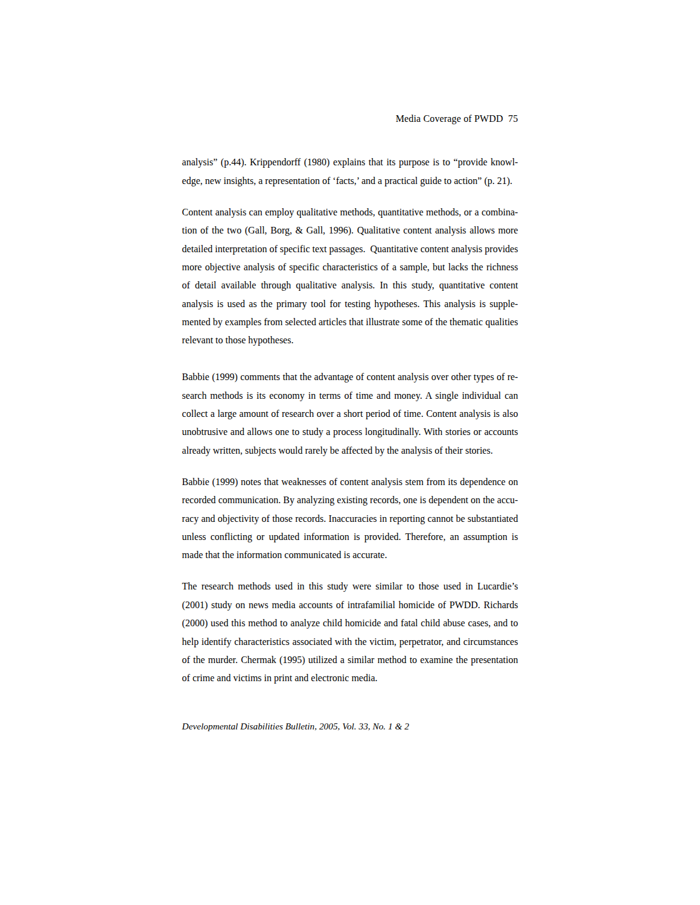Media Coverage of PWDD 75
analysis” (p.44). Krippendorff (1980) explains that its purpose is to “provide knowledge, new insights, a representation of ‘facts,’ and a practical guide to action” (p. 21).
Content analysis can employ qualitative methods, quantitative methods, or a combination of the two (Gall, Borg, & Gall, 1996). Qualitative content analysis allows more detailed interpretation of specific text passages. Quantitative content analysis provides more objective analysis of specific characteristics of a sample, but lacks the richness of detail available through qualitative analysis. In this study, quantitative content analysis is used as the primary tool for testing hypotheses. This analysis is supplemented by examples from selected articles that illustrate some of the thematic qualities relevant to those hypotheses.
Babbie (1999) comments that the advantage of content analysis over other types of research methods is its economy in terms of time and money. A single individual can collect a large amount of research over a short period of time. Content analysis is also unobtrusive and allows one to study a process longitudinally. With stories or accounts already written, subjects would rarely be affected by the analysis of their stories.
Babbie (1999) notes that weaknesses of content analysis stem from its dependence on recorded communication. By analyzing existing records, one is dependent on the accuracy and objectivity of those records. Inaccuracies in reporting cannot be substantiated unless conflicting or updated information is provided. Therefore, an assumption is made that the information communicated is accurate.
The research methods used in this study were similar to those used in Lucardie’s (2001) study on news media accounts of intrafamilial homicide of PWDD. Richards (2000) used this method to analyze child homicide and fatal child abuse cases, and to help identify characteristics associated with the victim, perpetrator, and circumstances of the murder. Chermak (1995) utilized a similar method to examine the presentation of crime and victims in print and electronic media.
Developmental Disabilities Bulletin, 2005, Vol. 33, No. 1 & 2